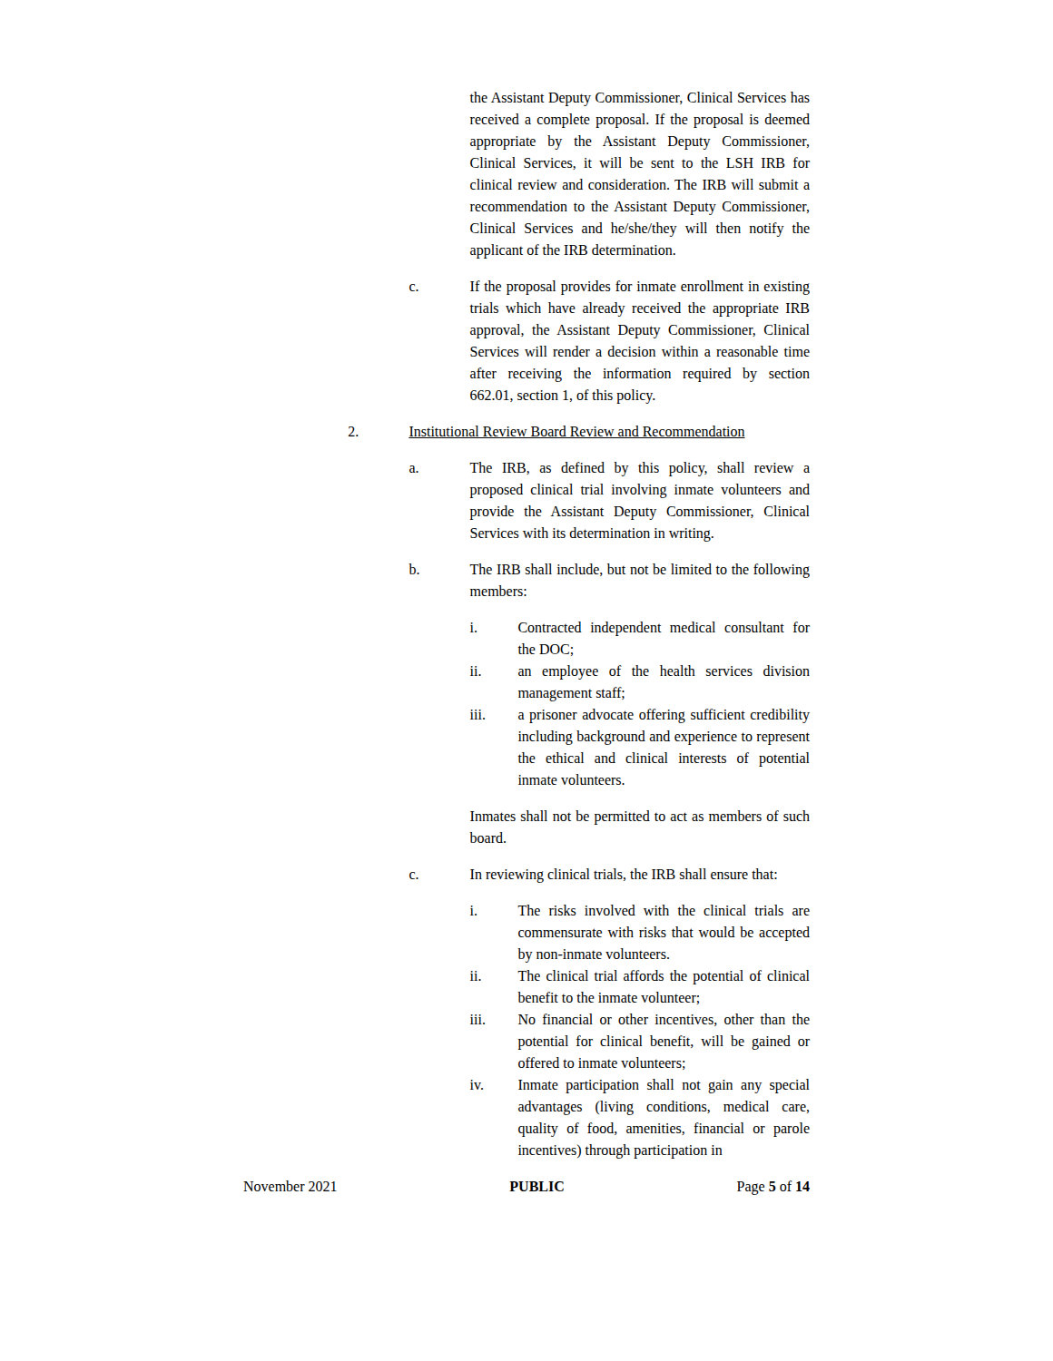the Assistant Deputy Commissioner, Clinical Services has received a complete proposal. If the proposal is deemed appropriate by the Assistant Deputy Commissioner, Clinical Services, it will be sent to the LSH IRB for clinical review and consideration. The IRB will submit a recommendation to the Assistant Deputy Commissioner, Clinical Services and he/she/they will then notify the applicant of the IRB determination.
c.
If the proposal provides for inmate enrollment in existing trials which have already received the appropriate IRB approval, the Assistant Deputy Commissioner, Clinical Services will render a decision within a reasonable time after receiving the information required by section 662.01, section 1, of this policy.
2.
Institutional Review Board Review and Recommendation
a.
The IRB, as defined by this policy, shall review a proposed clinical trial involving inmate volunteers and provide the Assistant Deputy Commissioner, Clinical Services with its determination in writing.
b.
The IRB shall include, but not be limited to the following members:
i.
Contracted independent medical consultant for the DOC;
ii.
an employee of the health services division management staff;
iii.
a prisoner advocate offering sufficient credibility including background and experience to represent the ethical and clinical interests of potential inmate volunteers.
Inmates shall not be permitted to act as members of such board.
c.
In reviewing clinical trials, the IRB shall ensure that:
i.
The risks involved with the clinical trials are commensurate with risks that would be accepted by non-inmate volunteers.
ii.
The clinical trial affords the potential of clinical benefit to the inmate volunteer;
iii.
No financial or other incentives, other than the potential for clinical benefit, will be gained or offered to inmate volunteers;
iv.
Inmate participation shall not gain any special advantages (living conditions, medical care, quality of food, amenities, financial or parole incentives) through participation in
November 2021
PUBLIC
Page 5 of 14